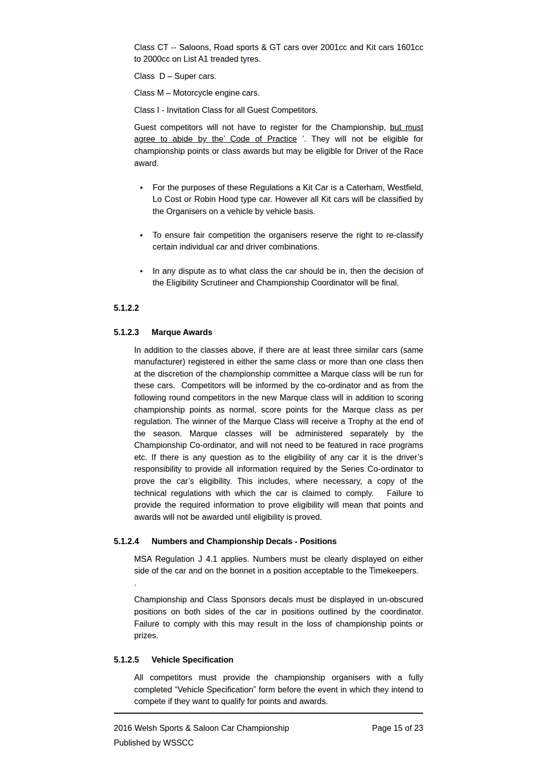Class CT -- Saloons, Road sports & GT cars over 2001cc and Kit cars 1601cc to 2000cc on List A1 treaded tyres.
Class D – Super cars.
Class M – Motorcycle engine cars.
Class I - Invitation Class for all Guest Competitors.
Guest competitors will not have to register for the Championship, but must agree to abide by the’ Code of Practice ’. They will not be eligible for championship points or class awards but may be eligible for Driver of the Race award.
For the purposes of these Regulations a Kit Car is a Caterham, Westfield, Lo Cost or Robin Hood type car. However all Kit cars will be classified by the Organisers on a vehicle by vehicle basis.
To ensure fair competition the organisers reserve the right to re-classify certain individual car and driver combinations.
In any dispute as to what class the car should be in, then the decision of the Eligibility Scrutineer and Championship Coordinator will be final.
5.1.2.2
5.1.2.3 Marque Awards
In addition to the classes above, if there are at least three similar cars (same manufacturer) registered in either the same class or more than one class then at the discretion of the championship committee a Marque class will be run for these cars. Competitors will be informed by the co-ordinator and as from the following round competitors in the new Marque class will in addition to scoring championship points as normal, score points for the Marque class as per regulation. The winner of the Marque Class will receive a Trophy at the end of the season. Marque classes will be administered separately by the Championship Co-ordinator, and will not need to be featured in race programs etc. If there is any question as to the eligibility of any car it is the driver’s responsibility to provide all information required by the Series Co-ordinator to prove the car’s eligibility. This includes, where necessary, a copy of the technical regulations with which the car is claimed to comply. Failure to provide the required information to prove eligibility will mean that points and awards will not be awarded until eligibility is proved.
5.1.2.4 Numbers and Championship Decals - Positions
MSA Regulation J 4.1 applies. Numbers must be clearly displayed on either side of the car and on the bonnet in a position acceptable to the Timekeepers. .
Championship and Class Sponsors decals must be displayed in un-obscured positions on both sides of the car in positions outlined by the coordinator. Failure to comply with this may result in the loss of championship points or prizes.
5.1.2.5 Vehicle Specification
All competitors must provide the championship organisers with a fully completed “Vehicle Specification” form before the event in which they intend to compete if they want to qualify for points and awards.
2016 Welsh Sports & Saloon Car Championship
Published by WSSCC
Page 15 of 23